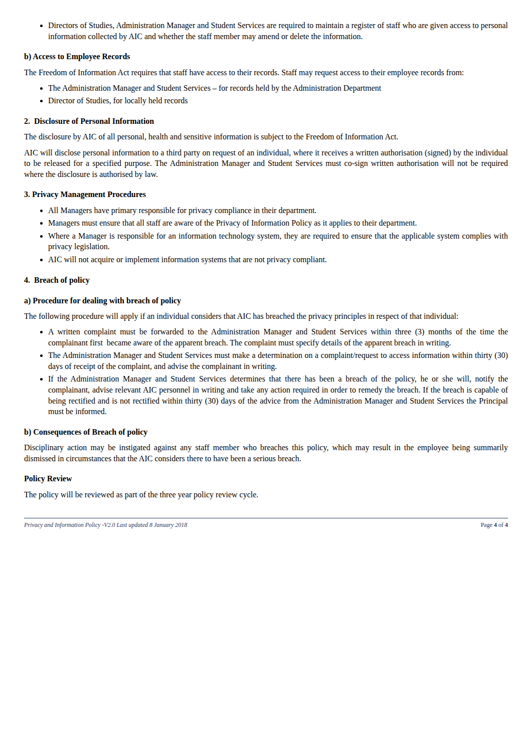Directors of Studies, Administration Manager and Student Services are required to maintain a register of staff who are given access to personal information collected by AIC and whether the staff member may amend or delete the information.
b) Access to Employee Records
The Freedom of Information Act requires that staff have access to their records. Staff may request access to their employee records from:
The Administration Manager and Student Services – for records held by the Administration Department
Director of Studies, for locally held records
2. Disclosure of Personal Information
The disclosure by AIC of all personal, health and sensitive information is subject to the Freedom of Information Act.
AIC will disclose personal information to a third party on request of an individual, where it receives a written authorisation (signed) by the individual to be released for a specified purpose. The Administration Manager and Student Services must co-sign written authorisation will not be required where the disclosure is authorised by law.
3. Privacy Management Procedures
All Managers have primary responsible for privacy compliance in their department.
Managers must ensure that all staff are aware of the Privacy of Information Policy as it applies to their department.
Where a Manager is responsible for an information technology system, they are required to ensure that the applicable system complies with privacy legislation.
AIC will not acquire or implement information systems that are not privacy compliant.
4. Breach of policy
a) Procedure for dealing with breach of policy
The following procedure will apply if an individual considers that AIC has breached the privacy principles in respect of that individual:
A written complaint must be forwarded to the Administration Manager and Student Services within three (3) months of the time the complainant first became aware of the apparent breach. The complaint must specify details of the apparent breach in writing.
The Administration Manager and Student Services must make a determination on a complaint/request to access information within thirty (30) days of receipt of the complaint, and advise the complainant in writing.
If the Administration Manager and Student Services determines that there has been a breach of the policy, he or she will, notify the complainant, advise relevant AIC personnel in writing and take any action required in order to remedy the breach. If the breach is capable of being rectified and is not rectified within thirty (30) days of the advice from the Administration Manager and Student Services the Principal must be informed.
b) Consequences of Breach of policy
Disciplinary action may be instigated against any staff member who breaches this policy, which may result in the employee being summarily dismissed in circumstances that the AIC considers there to have been a serious breach.
Policy Review
The policy will be reviewed as part of the three year policy review cycle.
Privacy and Information Policy -V2.0 Last updated 8 January 2018 Page 4 of 4